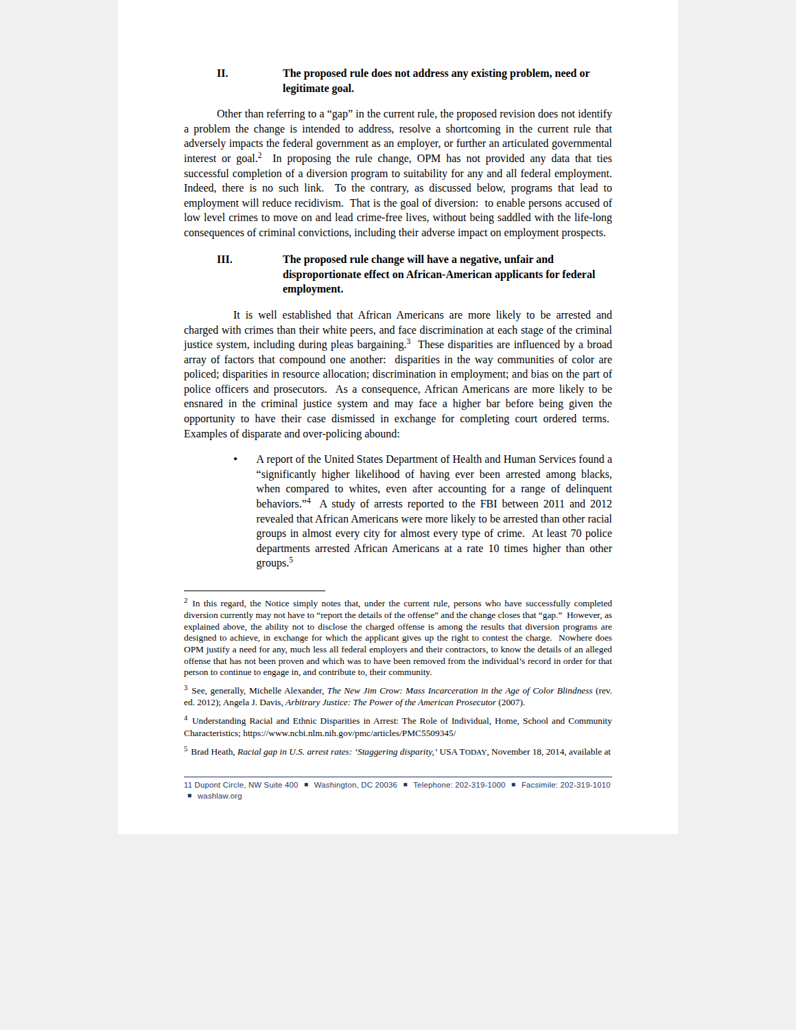II. The proposed rule does not address any existing problem, need or legitimate goal.
Other than referring to a “gap” in the current rule, the proposed revision does not identify a problem the change is intended to address, resolve a shortcoming in the current rule that adversely impacts the federal government as an employer, or further an articulated governmental interest or goal.2 In proposing the rule change, OPM has not provided any data that ties successful completion of a diversion program to suitability for any and all federal employment. Indeed, there is no such link. To the contrary, as discussed below, programs that lead to employment will reduce recidivism. That is the goal of diversion: to enable persons accused of low level crimes to move on and lead crime-free lives, without being saddled with the life-long consequences of criminal convictions, including their adverse impact on employment prospects.
III. The proposed rule change will have a negative, unfair and disproportionate effect on African-American applicants for federal employment.
It is well established that African Americans are more likely to be arrested and charged with crimes than their white peers, and face discrimination at each stage of the criminal justice system, including during pleas bargaining.3 These disparities are influenced by a broad array of factors that compound one another: disparities in the way communities of color are policed; disparities in resource allocation; discrimination in employment; and bias on the part of police officers and prosecutors. As a consequence, African Americans are more likely to be ensnared in the criminal justice system and may face a higher bar before being given the opportunity to have their case dismissed in exchange for completing court ordered terms. Examples of disparate and over-policing abound:
A report of the United States Department of Health and Human Services found a “significantly higher likelihood of having ever been arrested among blacks, when compared to whites, even after accounting for a range of delinquent behaviors.”4 A study of arrests reported to the FBI between 2011 and 2012 revealed that African Americans were more likely to be arrested than other racial groups in almost every city for almost every type of crime. At least 70 police departments arrested African Americans at a rate 10 times higher than other groups.5
2 In this regard, the Notice simply notes that, under the current rule, persons who have successfully completed diversion currently may not have to “report the details of the offense” and the change closes that “gap.” However, as explained above, the ability not to disclose the charged offense is among the results that diversion programs are designed to achieve, in exchange for which the applicant gives up the right to contest the charge. Nowhere does OPM justify a need for any, much less all federal employers and their contractors, to know the details of an alleged offense that has not been proven and which was to have been removed from the individual’s record in order for that person to continue to engage in, and contribute to, their community.
3 See, generally, Michelle Alexander, The New Jim Crow: Mass Incarceration in the Age of Color Blindness (rev. ed. 2012); Angela J. Davis, Arbitrary Justice: The Power of the American Prosecutor (2007).
4 Understanding Racial and Ethnic Disparities in Arrest: The Role of Individual, Home, School and Community Characteristics; https://www.ncbi.nlm.nih.gov/pmc/articles/PMC5509345/
5 Brad Heath, Racial gap in U.S. arrest rates: ‘Staggering disparity,’ USA TODAY, November 18, 2014, available at
11 Dupont Circle, NW Suite 400 ■ Washington, DC 20036 ■ Telephone: 202-319-1000 ■ Facsimile: 202-319-1010 ■ washlaw.org